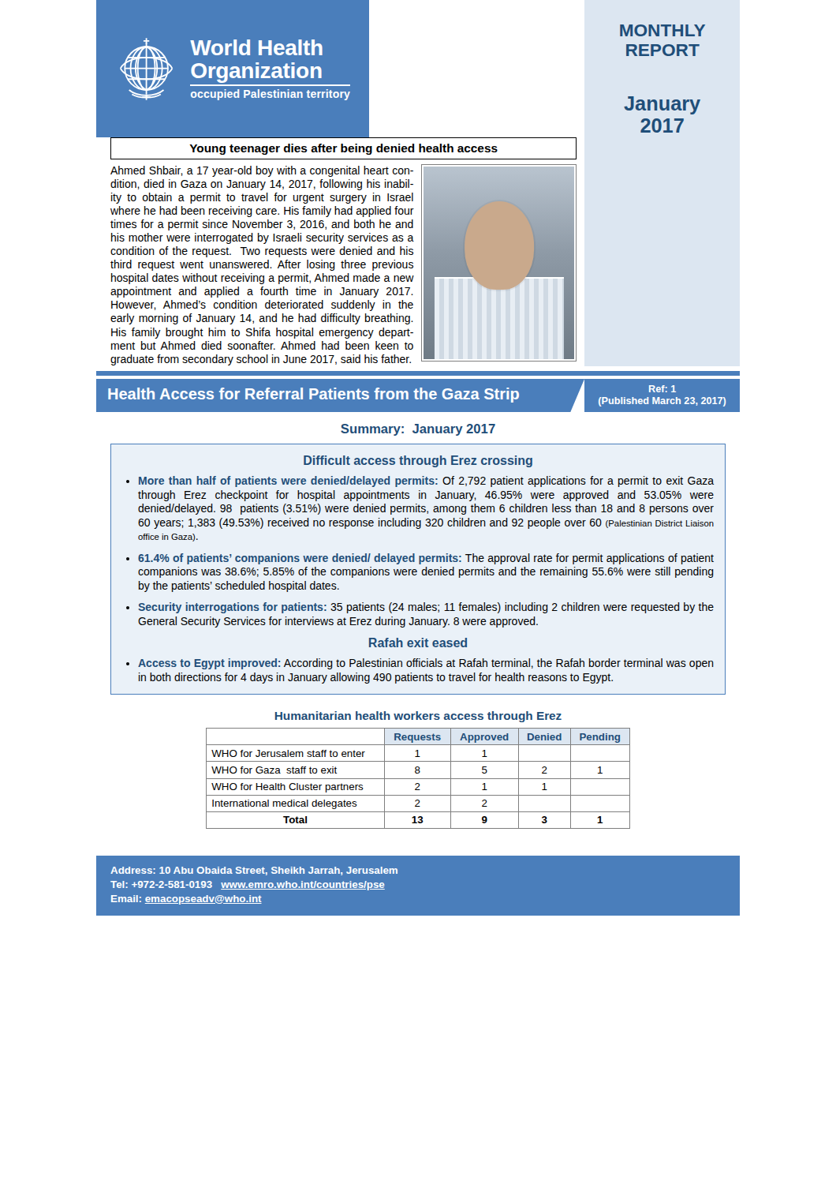World Health Organization
occupied Palestinian territory
MONTHLY
REPORT
January
2017
Young teenager dies after being denied health access
Ahmed Shbair, a 17 year-old boy with a congenital heart condition, died in Gaza on January 14, 2017, following his inability to obtain a permit to travel for urgent surgery in Israel where he had been receiving care. His family had applied four times for a permit since November 3, 2016, and both he and his mother were interrogated by Israeli security services as a condition of the request. Two requests were denied and his third request went unanswered. After losing three previous hospital dates without receiving a permit, Ahmed made a new appointment and applied a fourth time in January 2017. However, Ahmed’s condition deteriorated suddenly in the early morning of January 14, and he had difficulty breathing. His family brought him to Shifa hospital emergency department but Ahmed died soonafter. Ahmed had been keen to graduate from secondary school in June 2017, said his father.
Health Access for Referral Patients from the Gaza Strip
Ref: 1
(Published March 23, 2017)
Summary: January 2017
Difficult access through Erez crossing
More than half of patients were denied/delayed permits: Of 2,792 patient applications for a permit to exit Gaza through Erez checkpoint for hospital appointments in January, 46.95% were approved and 53.05% were denied/delayed. 98 patients (3.51%) were denied permits, among them 6 children less than 18 and 8 persons over 60 years; 1,383 (49.53%) received no response including 320 children and 92 people over 60 (Palestinian District Liaison office in Gaza).
61.4% of patients’ companions were denied/ delayed permits: The approval rate for permit applications of patient companions was 38.6%; 5.85% of the companions were denied permits and the remaining 55.6% were still pending by the patients’ scheduled hospital dates.
Security interrogations for patients: 35 patients (24 males; 11 females) including 2 children were requested by the General Security Services for interviews at Erez during January. 8 were approved.
Rafah exit eased
Access to Egypt improved: According to Palestinian officials at Rafah terminal, the Rafah border terminal was open in both directions for 4 days in January allowing 490 patients to travel for health reasons to Egypt.
Humanitarian health workers access through Erez
| | Requests | Approved | Denied | Pending |
| --- | --- | --- | --- | --- |
| WHO for Jerusalem staff to enter | 1 | 1 | | |
| WHO for Gaza staff to exit | 8 | 5 | 2 | 1 |
| WHO for Health Cluster partners | 2 | 1 | 1 | |
| International medical delegates | 2 | 2 | | |
| Total | 13 | 9 | 3 | 1 |
Address: 10 Abu Obaida Street, Sheikh Jarrah, Jerusalem
Tel: +972-2-581-0193 www.emro.who.int/countries/pse
Email: emacopseadv@who.int